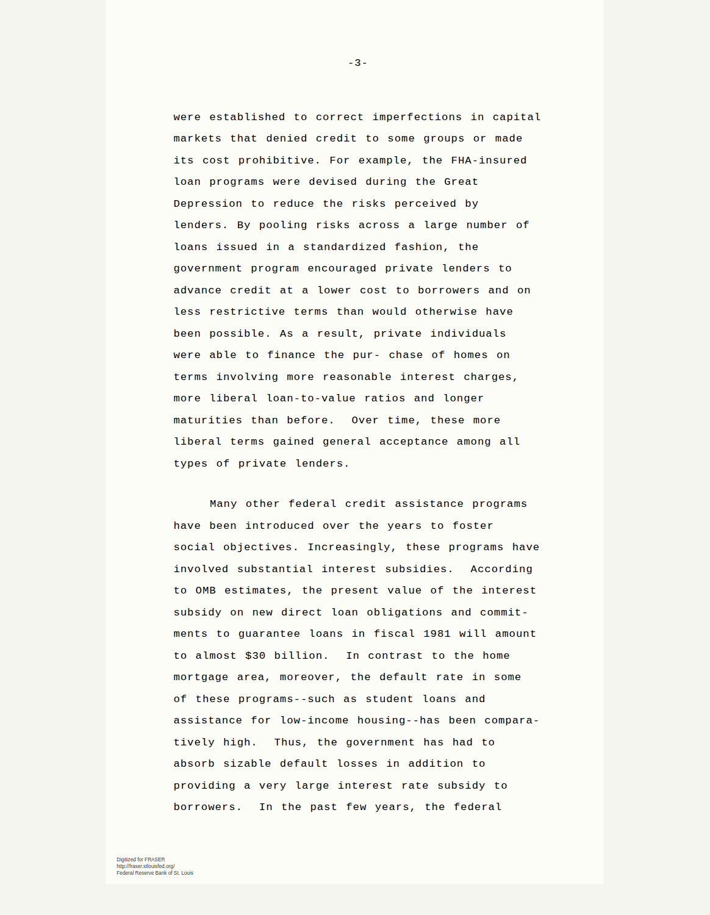-3-
were established to correct imperfections in capital markets that denied credit to some groups or made its cost prohibitive. For example, the FHA-insured loan programs were devised during the Great Depression to reduce the risks perceived by lenders. By pooling risks across a large number of loans issued in a standardized fashion, the government program encouraged private lenders to advance credit at a lower cost to borrowers and on less restrictive terms than would otherwise have been possible. As a result, private individuals were able to finance the pur- chase of homes on terms involving more reasonable interest charges, more liberal loan-to-value ratios and longer maturities than before. Over time, these more liberal terms gained general acceptance among all types of private lenders.
Many other federal credit assistance programs have been introduced over the years to foster social objectives. Increasingly, these programs have involved substantial interest subsidies. According to OMB estimates, the present value of the interest subsidy on new direct loan obligations and commit- ments to guarantee loans in fiscal 1981 will amount to almost $30 billion. In contrast to the home mortgage area, moreover, the default rate in some of these programs--such as student loans and assistance for low-income housing--has been compara- tively high. Thus, the government has had to absorb sizable default losses in addition to providing a very large interest rate subsidy to borrowers. In the past few years, the federal
Digitized for FRASER
http://fraser.stlouisfed.org/
Federal Reserve Bank of St. Louis